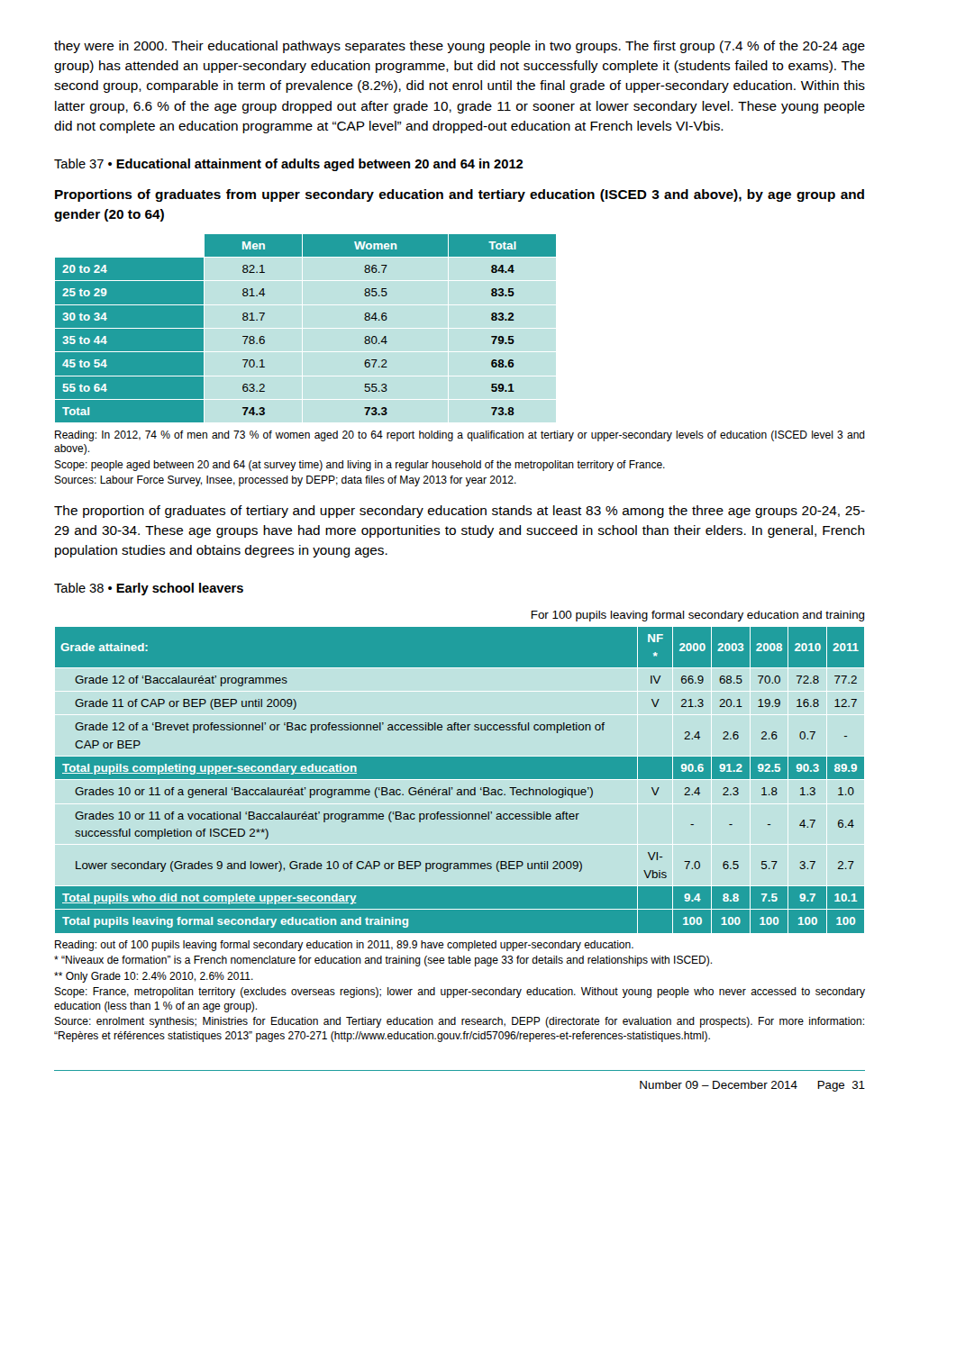they were in 2000. Their educational pathways separates these young people in two groups. The first group (7.4 % of the 20-24 age group) has attended an upper-secondary education programme, but did not successfully complete it (students failed to exams). The second group, comparable in term of prevalence (8.2%), did not enrol until the final grade of upper-secondary education. Within this latter group, 6.6 % of the age group dropped out after grade 10, grade 11 or sooner at lower secondary level. These young people did not complete an education programme at “CAP level” and dropped-out education at French levels VI-Vbis.
Table 37 • Educational attainment of adults aged between 20 and 64 in 2012
Proportions of graduates from upper secondary education and tertiary education (ISCED 3 and above), by age group and gender (20 to 64)
| | Men | Women | Total |
| --- | --- | --- | --- |
| 20 to 24 | 82.1 | 86.7 | 84.4 |
| 25 to 29 | 81.4 | 85.5 | 83.5 |
| 30 to 34 | 81.7 | 84.6 | 83.2 |
| 35 to 44 | 78.6 | 80.4 | 79.5 |
| 45 to 54 | 70.1 | 67.2 | 68.6 |
| 55 to 64 | 63.2 | 55.3 | 59.1 |
| Total | 74.3 | 73.3 | 73.8 |
Reading: In 2012, 74 % of men and 73 % of women aged 20 to 64 report holding a qualification at tertiary or upper-secondary levels of education (ISCED level 3 and above).
Scope: people aged between 20 and 64 (at survey time) and living in a regular household of the metropolitan territory of France.
Sources: Labour Force Survey, Insee, processed by DEPP; data files of May 2013 for year 2012.
The proportion of graduates of tertiary and upper secondary education stands at least 83 % among the three age groups 20-24, 25-29 and 30-34. These age groups have had more opportunities to study and succeed in school than their elders. In general, French population studies and obtains degrees in young ages.
Table 38 • Early school leavers
For 100 pupils leaving formal secondary education and training
| Grade attained: | NF * | 2000 | 2003 | 2008 | 2010 | 2011 |
| --- | --- | --- | --- | --- | --- | --- |
| Grade 12 of ‘Baccalauréat’ programmes | IV | 66.9 | 68.5 | 70.0 | 72.8 | 77.2 |
| Grade 11 of CAP or BEP (BEP until 2009) | V | 21.3 | 20.1 | 19.9 | 16.8 | 12.7 |
| Grade 12 of a ‘Brevet professionnel’ or ‘Bac professionnel’ accessible after successful completion of CAP or BEP | | 2.4 | 2.6 | 2.6 | 0.7 | - |
| Total pupils completing upper-secondary education | | 90.6 | 91.2 | 92.5 | 90.3 | 89.9 |
| Grades 10 or 11 of a general ‘Baccalauréat’ programme (‘Bac. Général’ and ‘Bac. Technologique’) | V | 2.4 | 2.3 | 1.8 | 1.3 | 1.0 |
| Grades 10 or 11 of a vocational ‘Baccalauréat’ programme (‘Bac professionnel’ accessible after successful completion of ISCED 2**) | | - | - | - | 4.7 | 6.4 |
| Lower secondary (Grades 9 and lower), Grade 10 of CAP or BEP programmes (BEP until 2009) | VI- Vbis | 7.0 | 6.5 | 5.7 | 3.7 | 2.7 |
| Total pupils who did not complete upper-secondary | | 9.4 | 8.8 | 7.5 | 9.7 | 10.1 |
| Total pupils leaving formal secondary education and training | | 100 | 100 | 100 | 100 | 100 |
Reading: out of 100 pupils leaving formal secondary education in 2011, 89.9 have completed upper-secondary education.
* “Niveaux de formation” is a French nomenclature for education and training (see table page 33 for details and relationships with ISCED).
** Only Grade 10: 2.4% 2010, 2.6% 2011.
Scope: France, metropolitan territory (excludes overseas regions); lower and upper-secondary education. Without young people who never accessed to secondary education (less than 1 % of an age group).
Source: enrolment synthesis; Ministries for Education and Tertiary education and research, DEPP (directorate for evaluation and prospects). For more information: “Repères et références statistiques 2013” pages 270-271 (http://www.education.gouv.fr/cid57096/reperes-et-references-statistiques.html).
Number 09 – December 2014 Page 31